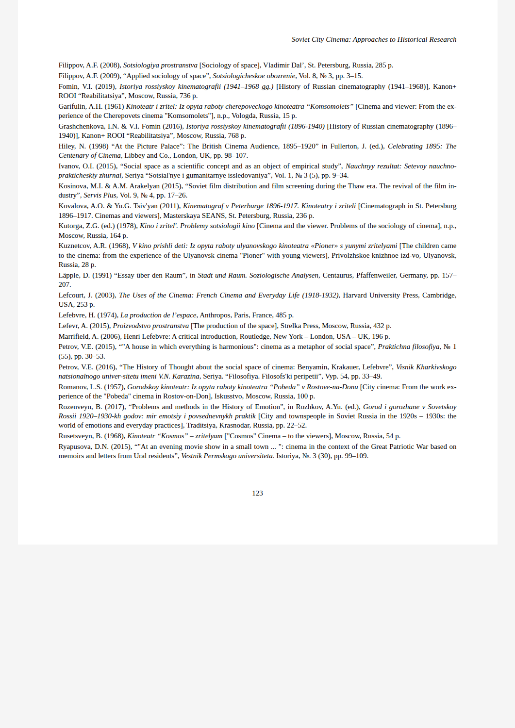Soviet City Cinema: Approaches to Historical Research
Filippov, A.F. (2008), Sotsiologiya prostranstva [Sociology of space], Vladimir Dal’, St. Petersburg, Russia, 285 p.
Filippov, A.F. (2009), “Applied sociology of space”, Sotsiologicheskoe obozrenie, Vol. 8, № 3, pp. 3–15.
Fomin, V.I. (2019), Istoriya rossiyskoy kinematografii (1941–1968 gg.) [History of Russian cinematography (1941–1968)], Kanon+ ROOI “Reabilitatsiya”, Moscow, Russia, 736 p.
Garifulin, A.H. (1961) Kinoteatr i zritel: Iz opyta raboty cherepoveckogo kinoteatra “Komsomolets” [Cinema and viewer: From the experience of the Cherepovets cinema "Komsomolets"], n.p., Vologda, Russia, 15 p.
Grashchenkova, I.N. & V.I. Fomin (2016), Istoriya rossiyskoy kinematografii (1896-1940) [History of Russian cinematography (1896–1940)], Kanon+ ROOI “Reabilitatsiya”, Moscow, Russia, 768 p.
Hiley, N. (1998) “At the Picture Palace”: The British Cinema Audience, 1895–1920” in Fullerton, J. (ed.), Celebrating 1895: The Centenary of Cinema, Libbey and Co., London, UK, pp. 98–107.
Ivanov, O.I. (2015), “Social space as a scientific concept and as an object of empirical study”, Nauchnyy rezultat: Setevoy nauchno-prakticheskiy zhurnal, Seriya “Sotsial'nye i gumanitarnye issledovaniya”, Vol. 1, № 3 (5), pp. 9–34.
Kosinova, M.I. & A.M. Arakelyan (2015), “Soviet film distribution and film screening during the Thaw era. The revival of the film industry”, Servis Plus, Vol. 9, № 4, pp. 17–26.
Kovalova, A.O. & Yu.G. Tsiv'yan (2011), Kinematograf v Peterburge 1896-1917. Kinoteatry i zriteli [Cinematograph in St. Petersburg 1896–1917. Cinemas and viewers], Masterskaya SEANS, St. Petersburg, Russia, 236 p.
Kutorga, Z.G. (ed.) (1978), Kino i zritel'. Problemy sotsiologii kino [Cinema and the viewer. Problems of the sociology of cinema], n.p., Moscow, Russia, 164 p.
Kuznetcov, A.R. (1968), V kino prishli deti: Iz opyta raboty ulyanovskogo kinoteatra «Pioner» s yunymi zritelyami [The children came to the cinema: from the experience of the Ulyanovsk cinema "Pioner" with young viewers], Privolzhskoe knizhnoe izd-vo, Ulyanovsk, Russia, 28 p.
Läpple, D. (1991) “Essay über den Raum”, in Stadt und Raum. Soziologische Analysen, Centaurus, Pfaffenweiler, Germany, pp. 157–207.
Lefcourt, J. (2003), The Uses of the Cinema: French Cinema and Everyday Life (1918-1932), Harvard University Press, Cambridge, USA, 253 p.
Lefebvre, H. (1974), La production de l’espace, Anthropos, Paris, France, 485 p.
Lefevr, A. (2015), Proizvodstvo prostranstva [The production of the space], Strelka Press, Moscow, Russia, 432 p.
Marrifield, A. (2006), Henri Lefebvre: A critical introduction, Routledge, New York – London, USA – UK, 196 p.
Petrov, V.E. (2015), “"A house in which everything is harmonious": cinema as a metaphor of social space”, Praktichna filosofiya, № 1 (55), pp. 30–53.
Petrov, V.E. (2016), “The History of Thought about the social space of cinema: Benyamin, Krakauer, Lefebvre”, Visnik Kharkivskogo natsionalnogo univer-sitetu imeni V.N. Karazina, Seriya. “Filosofiya. Filosofs'ki peripetii”, Vyp. 54, pp. 33–49.
Romanov, L.S. (1957), Gorodskoy kinoteatr: Iz opyta raboty kinoteatra “Pobeda” v Rostove-na-Donu [City cinema: From the work experience of the "Pobeda" cinema in Rostov-on-Don], Iskusstvo, Moscow, Russia, 100 p.
Rozenveyn, B. (2017), “Problems and methods in the History of Emotion”, in Rozhkov, A.Yu. (ed.), Gorod i gorozhane v Sovetskoy Rossii 1920–1930-kh godov: mir emotsiy i povsednevnykh praktik [City and townspeople in Soviet Russia in the 1920s – 1930s: the world of emotions and everyday practices], Traditsiya, Krasnodar, Russia, pp. 22–52.
Rusetsveyn, B. (1968), Kinoteatr “Kosmos” – zritelyam ["Cosmos" Cinema – to the viewers], Moscow, Russia, 54 p.
Ryapusova, D.N. (2015), “"At an evening movie show in a small town ... ": cinema in the context of the Great Patriotic War based on memoirs and letters from Ural residents”, Vestnik Permskogo universiteta. Istoriya, №. 3 (30), pp. 99–109.
123